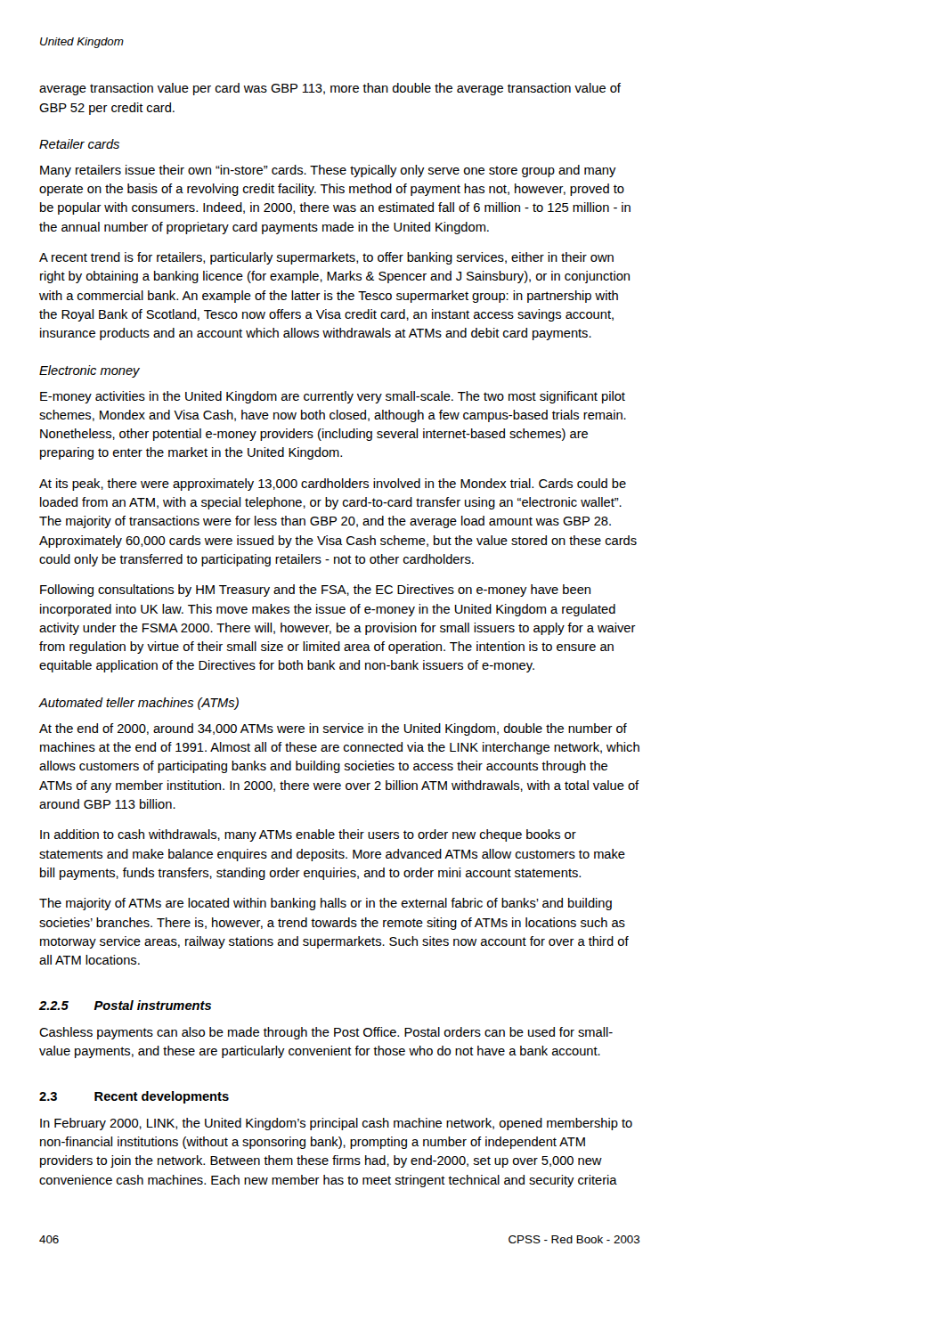United Kingdom
average transaction value per card was GBP 113, more than double the average transaction value of GBP 52 per credit card.
Retailer cards
Many retailers issue their own “in-store” cards. These typically only serve one store group and many operate on the basis of a revolving credit facility. This method of payment has not, however, proved to be popular with consumers. Indeed, in 2000, there was an estimated fall of 6 million - to 125 million - in the annual number of proprietary card payments made in the United Kingdom.
A recent trend is for retailers, particularly supermarkets, to offer banking services, either in their own right by obtaining a banking licence (for example, Marks & Spencer and J Sainsbury), or in conjunction with a commercial bank. An example of the latter is the Tesco supermarket group: in partnership with the Royal Bank of Scotland, Tesco now offers a Visa credit card, an instant access savings account, insurance products and an account which allows withdrawals at ATMs and debit card payments.
Electronic money
E-money activities in the United Kingdom are currently very small-scale. The two most significant pilot schemes, Mondex and Visa Cash, have now both closed, although a few campus-based trials remain. Nonetheless, other potential e-money providers (including several internet-based schemes) are preparing to enter the market in the United Kingdom.
At its peak, there were approximately 13,000 cardholders involved in the Mondex trial. Cards could be loaded from an ATM, with a special telephone, or by card-to-card transfer using an “electronic wallet”. The majority of transactions were for less than GBP 20, and the average load amount was GBP 28. Approximately 60,000 cards were issued by the Visa Cash scheme, but the value stored on these cards could only be transferred to participating retailers - not to other cardholders.
Following consultations by HM Treasury and the FSA, the EC Directives on e-money have been incorporated into UK law. This move makes the issue of e-money in the United Kingdom a regulated activity under the FSMA 2000. There will, however, be a provision for small issuers to apply for a waiver from regulation by virtue of their small size or limited area of operation. The intention is to ensure an equitable application of the Directives for both bank and non-bank issuers of e-money.
Automated teller machines (ATMs)
At the end of 2000, around 34,000 ATMs were in service in the United Kingdom, double the number of machines at the end of 1991. Almost all of these are connected via the LINK interchange network, which allows customers of participating banks and building societies to access their accounts through the ATMs of any member institution. In 2000, there were over 2 billion ATM withdrawals, with a total value of around GBP 113 billion.
In addition to cash withdrawals, many ATMs enable their users to order new cheque books or statements and make balance enquires and deposits. More advanced ATMs allow customers to make bill payments, funds transfers, standing order enquiries, and to order mini account statements.
The majority of ATMs are located within banking halls or in the external fabric of banks’ and building societies’ branches. There is, however, a trend towards the remote siting of ATMs in locations such as motorway service areas, railway stations and supermarkets. Such sites now account for over a third of all ATM locations.
2.2.5 Postal instruments
Cashless payments can also be made through the Post Office. Postal orders can be used for small-value payments, and these are particularly convenient for those who do not have a bank account.
2.3 Recent developments
In February 2000, LINK, the United Kingdom’s principal cash machine network, opened membership to non-financial institutions (without a sponsoring bank), prompting a number of independent ATM providers to join the network. Between them these firms had, by end-2000, set up over 5,000 new convenience cash machines. Each new member has to meet stringent technical and security criteria
406
CPSS - Red Book - 2003